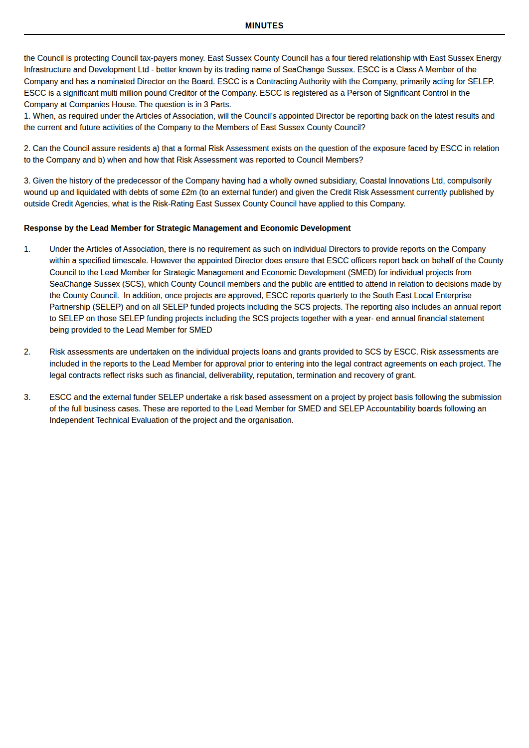MINUTES
the Council is protecting Council tax-payers money. East Sussex County Council has a four tiered relationship with East Sussex Energy Infrastructure and Development Ltd - better known by its trading name of SeaChange Sussex. ESCC is a Class A Member of the Company and has a nominated Director on the Board. ESCC is a Contracting Authority with the Company, primarily acting for SELEP. ESCC is a significant multi million pound Creditor of the Company. ESCC is registered as a Person of Significant Control in the Company at Companies House. The question is in 3 Parts.
1. When, as required under the Articles of Association, will the Council’s appointed Director be reporting back on the latest results and the current and future activities of the Company to the Members of East Sussex County Council?
2. Can the Council assure residents a) that a formal Risk Assessment exists on the question of the exposure faced by ESCC in relation to the Company and b) when and how that Risk Assessment was reported to Council Members?
3. Given the history of the predecessor of the Company having had a wholly owned subsidiary, Coastal Innovations Ltd, compulsorily wound up and liquidated with debts of some £2m (to an external funder) and given the Credit Risk Assessment currently published by outside Credit Agencies, what is the Risk-Rating East Sussex County Council have applied to this Company.
Response by the Lead Member for Strategic Management and Economic Development
1. Under the Articles of Association, there is no requirement as such on individual Directors to provide reports on the Company within a specified timescale. However the appointed Director does ensure that ESCC officers report back on behalf of the County Council to the Lead Member for Strategic Management and Economic Development (SMED) for individual projects from SeaChange Sussex (SCS), which County Council members and the public are entitled to attend in relation to decisions made by the County Council. In addition, once projects are approved, ESCC reports quarterly to the South East Local Enterprise Partnership (SELEP) and on all SELEP funded projects including the SCS projects. The reporting also includes an annual report to SELEP on those SELEP funding projects including the SCS projects together with a year- end annual financial statement being provided to the Lead Member for SMED
2. Risk assessments are undertaken on the individual projects loans and grants provided to SCS by ESCC. Risk assessments are included in the reports to the Lead Member for approval prior to entering into the legal contract agreements on each project. The legal contracts reflect risks such as financial, deliverability, reputation, termination and recovery of grant.
3. ESCC and the external funder SELEP undertake a risk based assessment on a project by project basis following the submission of the full business cases. These are reported to the Lead Member for SMED and SELEP Accountability boards following an Independent Technical Evaluation of the project and the organisation.